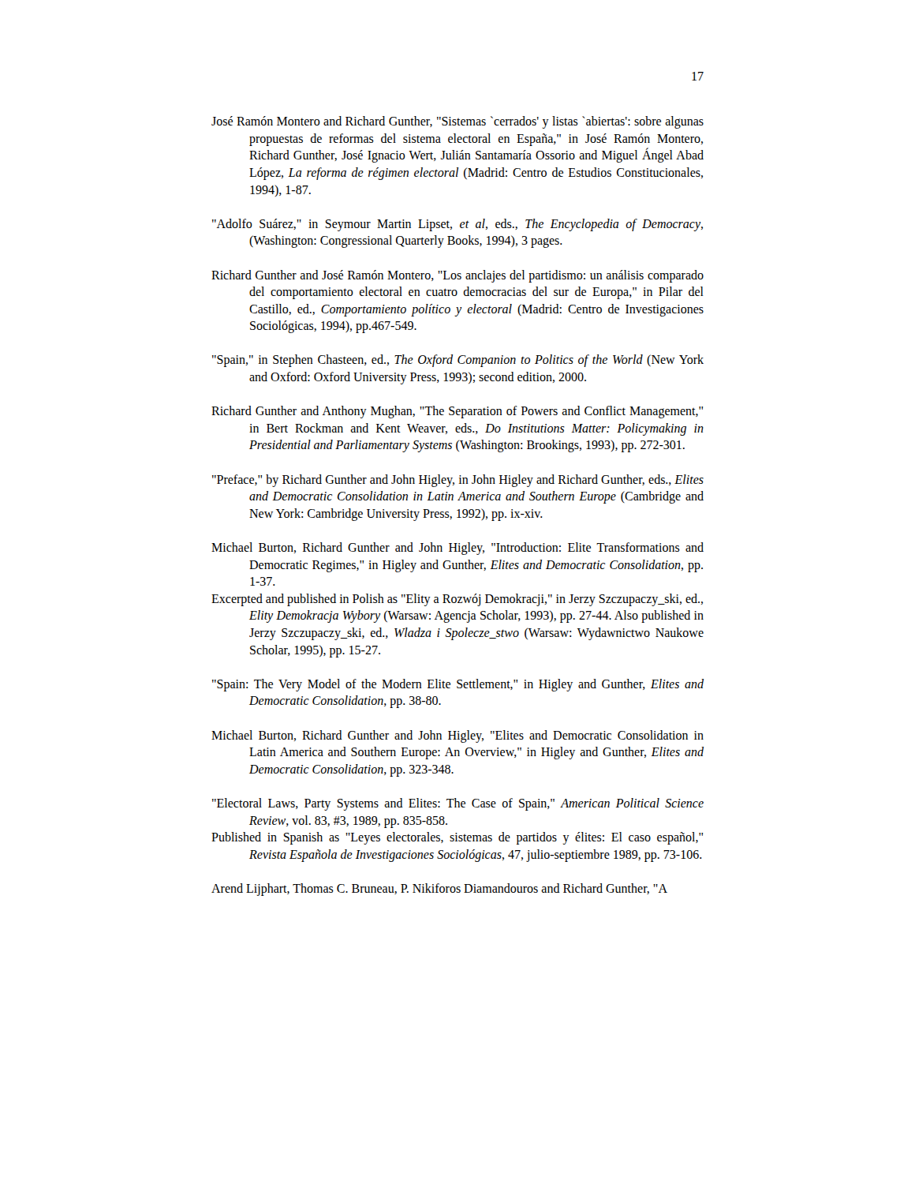17
José Ramón Montero and Richard Gunther, "Sistemas `cerrados' y listas `abiertas': sobre algunas propuestas de reformas del sistema electoral en España," in José Ramón Montero, Richard Gunther, José Ignacio Wert, Julián Santamaría Ossorio and Miguel Ángel Abad López, La reforma de régimen electoral (Madrid: Centro de Estudios Constitucionales, 1994), 1-87.
"Adolfo Suárez," in Seymour Martin Lipset, et al, eds., The Encyclopedia of Democracy, (Washington: Congressional Quarterly Books, 1994), 3 pages.
Richard Gunther and José Ramón Montero, "Los anclajes del partidismo: un análisis comparado del comportamiento electoral en cuatro democracias del sur de Europa," in Pilar del Castillo, ed., Comportamiento político y electoral (Madrid: Centro de Investigaciones Sociológicas, 1994), pp.467-549.
"Spain," in Stephen Chasteen, ed., The Oxford Companion to Politics of the World (New York and Oxford: Oxford University Press, 1993); second edition, 2000.
Richard Gunther and Anthony Mughan, "The Separation of Powers and Conflict Management," in Bert Rockman and Kent Weaver, eds., Do Institutions Matter: Policymaking in Presidential and Parliamentary Systems (Washington: Brookings, 1993), pp. 272-301.
"Preface," by Richard Gunther and John Higley, in John Higley and Richard Gunther, eds., Elites and Democratic Consolidation in Latin America and Southern Europe (Cambridge and New York: Cambridge University Press, 1992), pp. ix-xiv.
Michael Burton, Richard Gunther and John Higley, "Introduction: Elite Transformations and Democratic Regimes," in Higley and Gunther, Elites and Democratic Consolidation, pp. 1-37.
Excerpted and published in Polish as "Elity a Rozwój Demokracji," in Jerzy Szczupaczy_ski, ed., Elity Demokracja Wybory (Warsaw: Agencja Scholar, 1993), pp. 27-44. Also published in Jerzy Szczupaczy_ski, ed., Wladza i Spolecze_stwo (Warsaw: Wydawnictwo Naukowe Scholar, 1995), pp. 15-27.
"Spain: The Very Model of the Modern Elite Settlement," in Higley and Gunther, Elites and Democratic Consolidation, pp. 38-80.
Michael Burton, Richard Gunther and John Higley, "Elites and Democratic Consolidation in Latin America and Southern Europe: An Overview," in Higley and Gunther, Elites and Democratic Consolidation, pp. 323-348.
"Electoral Laws, Party Systems and Elites: The Case of Spain," American Political Science Review, vol. 83, #3, 1989, pp. 835-858.
Published in Spanish as "Leyes electorales, sistemas de partidos y élites: El caso español," Revista Española de Investigaciones Sociológicas, 47, julio-septiembre 1989, pp. 73-106.
Arend Lijphart, Thomas C. Bruneau, P. Nikiforos Diamandouros and Richard Gunther, "A